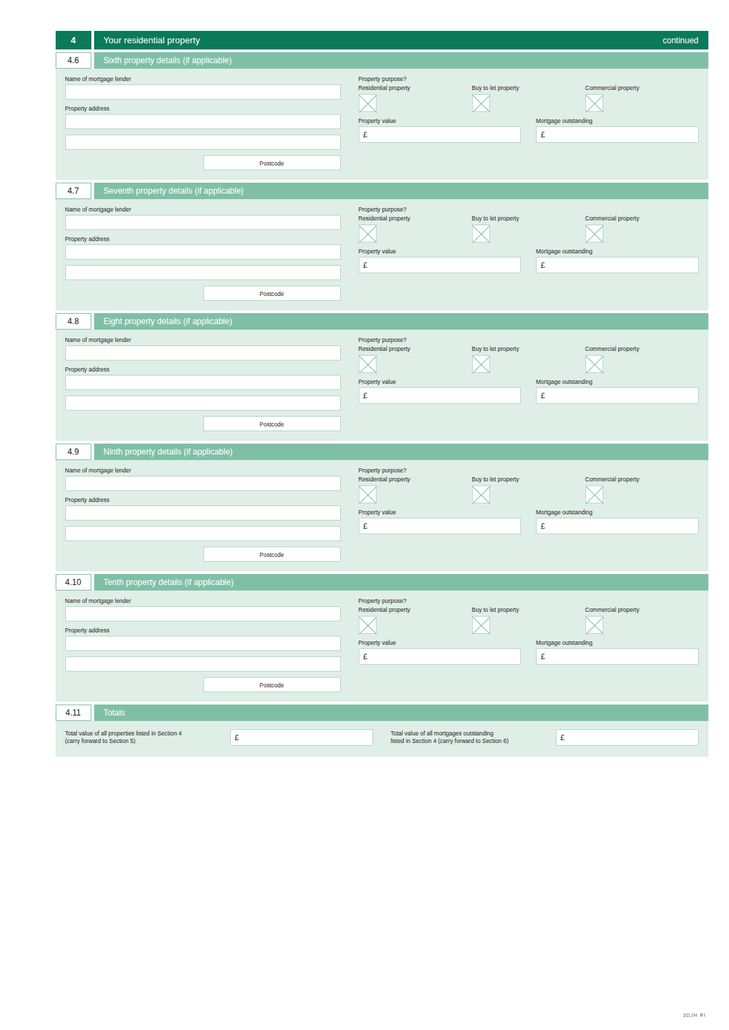4
Your residential property continued
4.6
Sixth property details (if applicable)
Name of mortgage lender
Property address
Postcode
Property purpose?
Residential property
Buy to let property
Commercial property
Property value
£
Mortgage outstanding
£
4.7
Seventh property details (if applicable)
Name of mortgage lender
Property address
Postcode
Property purpose?
Residential property
Buy to let property
Commercial property
Property value
£
Mortgage outstanding
£
4.8
Eight property details (if applicable)
Name of mortgage lender
Property address
Postcode
Property purpose?
Residential property
Buy to let property
Commercial property
Property value
£
Mortgage outstanding
£
4.9
Ninth property details (if applicable)
Name of mortgage lender
Property address
Postcode
Property purpose?
Residential property
Buy to let property
Commercial property
Property value
£
Mortgage outstanding
£
4.10
Tenth property details (if applicable)
Name of mortgage lender
Property address
Postcode
Property purpose?
Residential property
Buy to let property
Commercial property
Property value
£
Mortgage outstanding
£
4.11
Totals
Total value of all properties listed in Section 4
(carry forward to Section 5)
£
Total value of all mortgages outstanding
listed in Section 4 (carry forward to Section 6)
£
3DJH RI